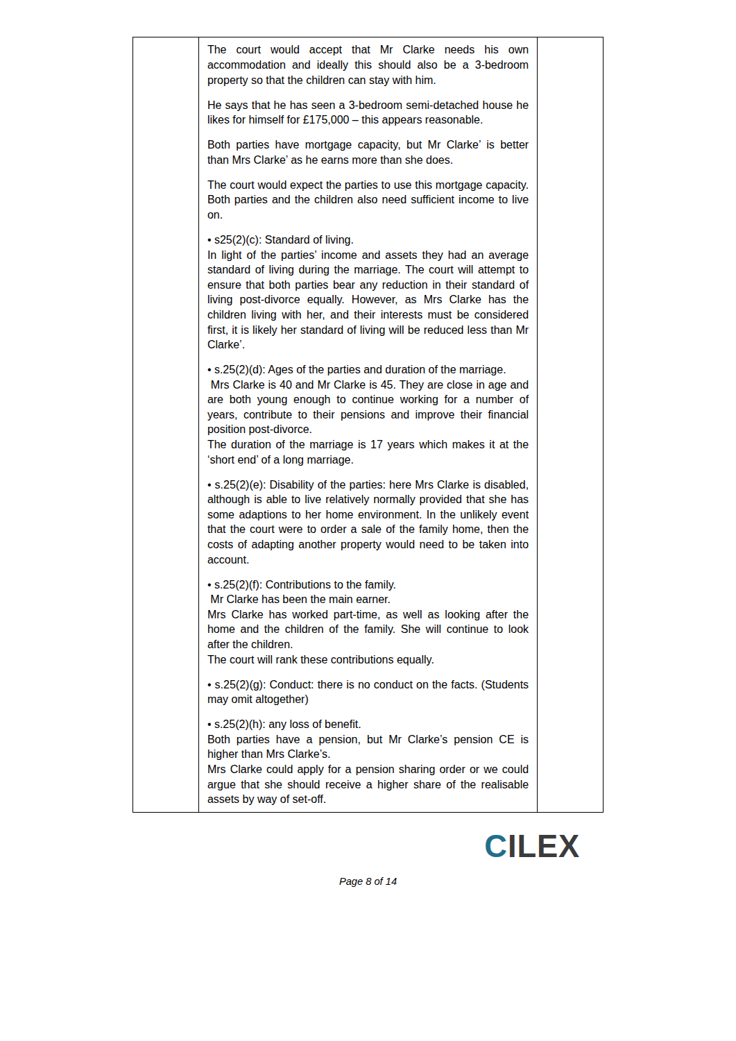| | The court would accept that Mr Clarke needs his own accommodation and ideally this should also be a 3-bedroom property so that the children can stay with him. He says that he has seen a 3-bedroom semi-detached house he likes for himself for £175,000 – this appears reasonable. Both parties have mortgage capacity, but Mr Clarke’ is better than Mrs Clarke’ as he earns more than she does. The court would expect the parties to use this mortgage capacity. Both parties and the children also need sufficient income to live on. • s25(2)(c): Standard of living. In light of the parties’ income and assets they had an average standard of living during the marriage. The court will attempt to ensure that both parties bear any reduction in their standard of living post-divorce equally. However, as Mrs Clarke has the children living with her, and their interests must be considered first, it is likely her standard of living will be reduced less than Mr Clarke’. • s.25(2)(d): Ages of the parties and duration of the marriage. Mrs Clarke is 40 and Mr Clarke is 45. They are close in age and are both young enough to continue working for a number of years, contribute to their pensions and improve their financial position post-divorce. The duration of the marriage is 17 years which makes it at the ‘short end’ of a long marriage. • s.25(2)(e): Disability of the parties: here Mrs Clarke is disabled, although is able to live relatively normally provided that she has some adaptions to her home environment. In the unlikely event that the court were to order a sale of the family home, then the costs of adapting another property would need to be taken into account. • s.25(2)(f): Contributions to the family. Mr Clarke has been the main earner. Mrs Clarke has worked part-time, as well as looking after the home and the children of the family. She will continue to look after the children. The court will rank these contributions equally. • s.25(2)(g): Conduct: there is no conduct on the facts. (Students may omit altogether) • s.25(2)(h): any loss of benefit. Both parties have a pension, but Mr Clarke’s pension CE is higher than Mrs Clarke’s. Mrs Clarke could apply for a pension sharing order or we could argue that she should receive a higher share of the realisable assets by way of set-off. | |
CILEX
Page 8 of 14